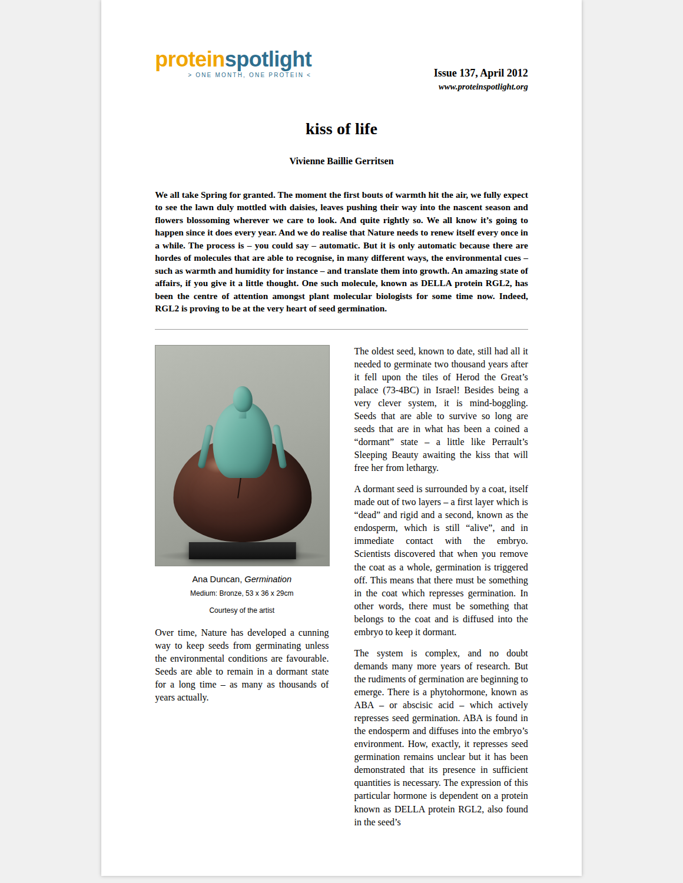protein spotlight
> ONE MONTH, ONE PROTEIN <
Issue 137, April 2012
www.proteinspotlight.org
kiss of life
Vivienne Baillie Gerritsen
We all take Spring for granted. The moment the first bouts of warmth hit the air, we fully expect to see the lawn duly mottled with daisies, leaves pushing their way into the nascent season and flowers blossoming wherever we care to look. And quite rightly so. We all know it’s going to happen since it does every year. And we do realise that Nature needs to renew itself every once in a while. The process is – you could say – automatic. But it is only automatic because there are hordes of molecules that are able to recognise, in many different ways, the environmental cues – such as warmth and humidity for instance – and translate them into growth. An amazing state of affairs, if you give it a little thought. One such molecule, known as DELLA protein RGL2, has been the centre of attention amongst plant molecular biologists for some time now. Indeed, RGL2 is proving to be at the very heart of seed germination.
Ana Duncan, Germination
Medium: Bronze, 53 x 36 x 29cm
Courtesy of the artist
Over time, Nature has developed a cunning way to keep seeds from germinating unless the environmental conditions are favourable. Seeds are able to remain in a dormant state for a long time – as many as thousands of years actually.
The oldest seed, known to date, still had all it needed to germinate two thousand years after it fell upon the tiles of Herod the Great’s palace (73-4BC) in Israel! Besides being a very clever system, it is mind-boggling. Seeds that are able to survive so long are seeds that are in what has been a coined a “dormant” state – a little like Perrault’s Sleeping Beauty awaiting the kiss that will free her from lethargy.
A dormant seed is surrounded by a coat, itself made out of two layers – a first layer which is “dead” and rigid and a second, known as the endosperm, which is still “alive”, and in immediate contact with the embryo. Scientists discovered that when you remove the coat as a whole, germination is triggered off. This means that there must be something in the coat which represses germination. In other words, there must be something that belongs to the coat and is diffused into the embryo to keep it dormant.
The system is complex, and no doubt demands many more years of research. But the rudiments of germination are beginning to emerge. There is a phytohormone, known as ABA – or abscisic acid – which actively represses seed germination. ABA is found in the endosperm and diffuses into the embryo’s environment. How, exactly, it represses seed germination remains unclear but it has been demonstrated that its presence in sufficient quantities is necessary. The expression of this particular hormone is dependent on a protein known as DELLA protein RGL2, also found in the seed’s